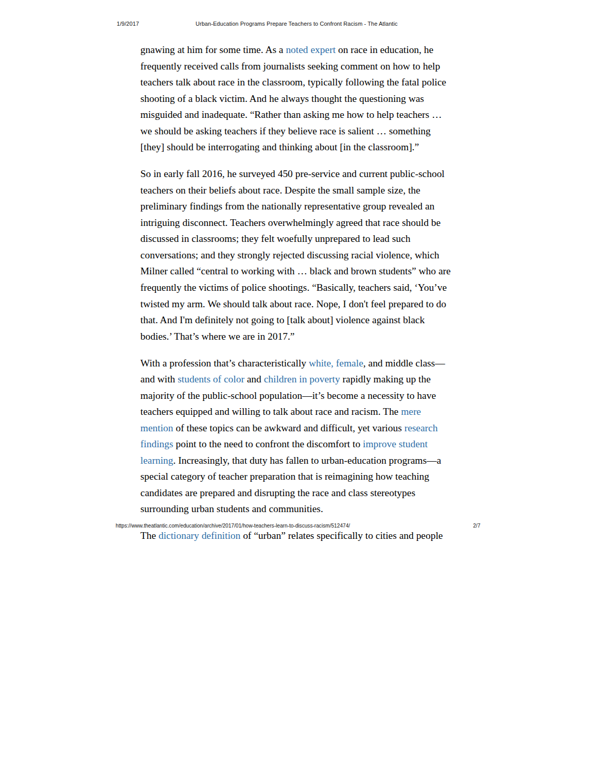1/9/2017
Urban-Education Programs Prepare Teachers to Confront Racism - The Atlantic
gnawing at him for some time. As a noted expert on race in education, he frequently received calls from journalists seeking comment on how to help teachers talk about race in the classroom, typically following the fatal police shooting of a black victim. And he always thought the questioning was misguided and inadequate. “Rather than asking me how to help teachers … we should be asking teachers if they believe race is salient … something [they] should be interrogating and thinking about [in the classroom].”
So in early fall 2016, he surveyed 450 pre-service and current public-school teachers on their beliefs about race. Despite the small sample size, the preliminary findings from the nationally representative group revealed an intriguing disconnect. Teachers overwhelmingly agreed that race should be discussed in classrooms; they felt woefully unprepared to lead such conversations; and they strongly rejected discussing racial violence, which Milner called “central to working with … black and brown students” who are frequently the victims of police shootings. “Basically, teachers said, ‘You’ve twisted my arm. We should talk about race. Nope, I don't feel prepared to do that. And I'm definitely not going to [talk about] violence against black bodies.’ That’s where we are in 2017.”
With a profession that’s characteristically white, female, and middle class—and with students of color and children in poverty rapidly making up the majority of the public-school population—it’s become a necessity to have teachers equipped and willing to talk about race and racism. The mere mention of these topics can be awkward and difficult, yet various research findings point to the need to confront the discomfort to improve student learning. Increasingly, that duty has fallen to urban-education programs—a special category of teacher preparation that is reimagining how teaching candidates are prepared and disrupting the race and class stereotypes surrounding urban students and communities.
The dictionary definition of “urban” relates specifically to cities and people who live in them, but population shifts have rendered the term somewhat imprecise.
https://www.theatlantic.com/education/archive/2017/01/how-teachers-learn-to-discuss-racism/512474/
2/7